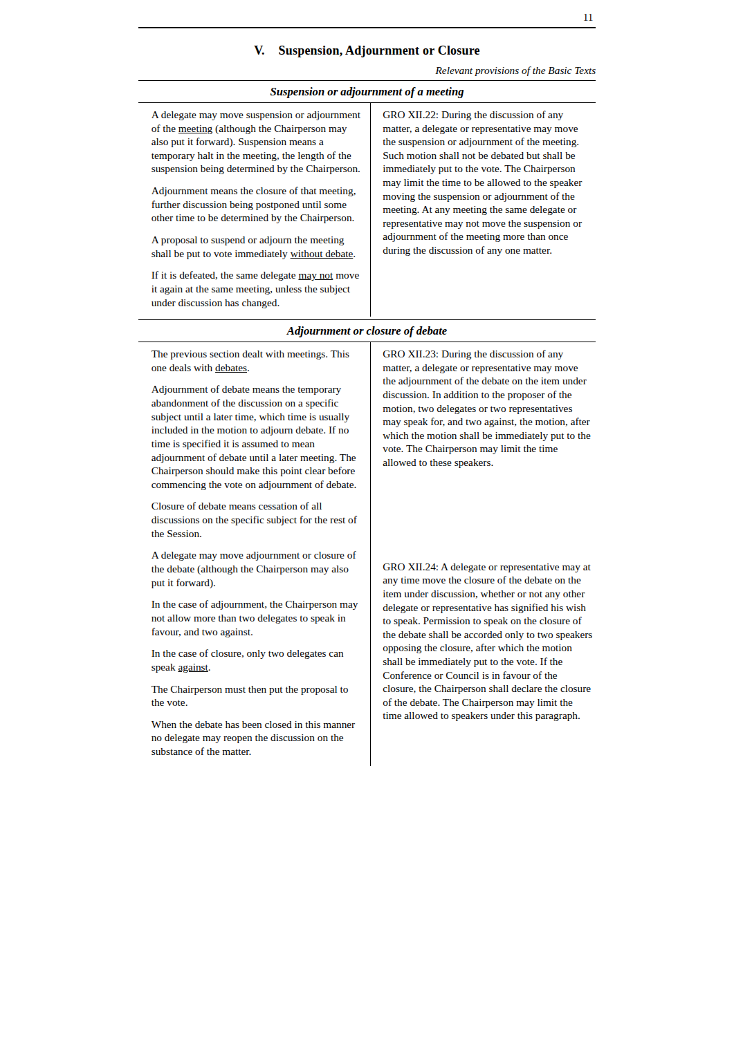11
V. Suspension, Adjournment or Closure
Relevant provisions of the Basic Texts
Suspension or adjournment of a meeting
| A delegate may move suspension or adjournment of the meeting (although the Chairperson may also put it forward). Suspension means a temporary halt in the meeting, the length of the suspension being determined by the Chairperson. Adjournment means the closure of that meeting, further discussion being postponed until some other time to be determined by the Chairperson. A proposal to suspend or adjourn the meeting shall be put to vote immediately without debate . If it is defeated, the same delegate may not move it again at the same meeting, unless the subject under discussion has changed. | GRO XII.22: During the discussion of any matter, a delegate or representative may move the suspension or adjournment of the meeting. Such motion shall not be debated but shall be immediately put to the vote. The Chairperson may limit the time to be allowed to the speaker moving the suspension or adjournment of the meeting. At any meeting the same delegate or representative may not move the suspension or adjournment of the meeting more than once during the discussion of any one matter. |
Adjournment or closure of debate
| The previous section dealt with meetings. This one deals with debates . Adjournment of debate means the temporary abandonment of the discussion on a specific subject until a later time, which time is usually included in the motion to adjourn debate. If no time is specified it is assumed to mean adjournment of debate until a later meeting. The Chairperson should make this point clear before commencing the vote on adjournment of debate. Closure of debate means cessation of all discussions on the specific subject for the rest of the Session. A delegate may move adjournment or closure of the debate (although the Chairperson may also put it forward). In the case of adjournment, the Chairperson may not allow more than two delegates to speak in favour, and two against. In the case of closure, only two delegates can speak against . The Chairperson must then put the proposal to the vote. When the debate has been closed in this manner no delegate may reopen the discussion on the substance of the matter. | GRO XII.23: During the discussion of any matter, a delegate or representative may move the adjournment of the debate on the item under discussion. In addition to the proposer of the motion, two delegates or two representatives may speak for, and two against, the motion, after which the motion shall be immediately put to the vote. The Chairperson may limit the time allowed to these speakers. GRO XII.24: A delegate or representative may at any time move the closure of the debate on the item under discussion, whether or not any other delegate or representative has signified his wish to speak. Permission to speak on the closure of the debate shall be accorded only to two speakers opposing the closure, after which the motion shall be immediately put to the vote. If the Conference or Council is in favour of the closure, the Chairperson shall declare the closure of the debate. The Chairperson may limit the time allowed to speakers under this paragraph. |